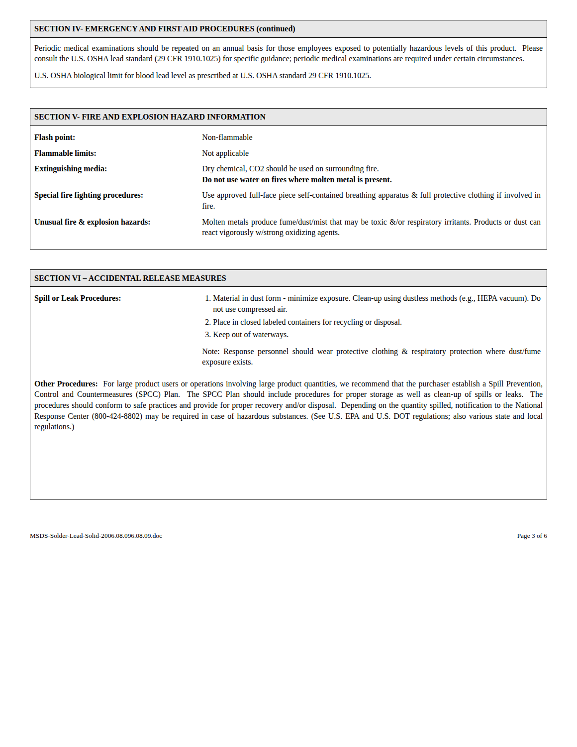SECTION IV- EMERGENCY AND FIRST AID PROCEDURES (continued)
Periodic medical examinations should be repeated on an annual basis for those employees exposed to potentially hazardous levels of this product. Please consult the U.S. OSHA lead standard (29 CFR 1910.1025) for specific guidance; periodic medical examinations are required under certain circumstances.
U.S. OSHA biological limit for blood lead level as prescribed at U.S. OSHA standard 29 CFR 1910.1025.
SECTION V- FIRE AND EXPLOSION HAZARD INFORMATION
| Flash point: | Non-flammable |
| Flammable limits: | Not applicable |
| Extinguishing media: | Dry chemical, CO2 should be used on surrounding fire. Do not use water on fires where molten metal is present. |
| Special fire fighting procedures: | Use approved full-face piece self-contained breathing apparatus & full protective clothing if involved in fire. |
| Unusual fire & explosion hazards: | Molten metals produce fume/dust/mist that may be toxic &/or respiratory irritants. Products or dust can react vigorously w/strong oxidizing agents. |
SECTION VI – ACCIDENTAL RELEASE MEASURES
| Spill or Leak Procedures: | Material in dust form - minimize exposure. Clean-up using dustless methods (e.g., HEPA vacuum). Do not use compressed air. Place in closed labeled containers for recycling or disposal. Keep out of waterways. Note: Response personnel should wear protective clothing & respiratory protection where dust/fume exposure exists. |
Other Procedures: For large product users or operations involving large product quantities, we recommend that the purchaser establish a Spill Prevention, Control and Countermeasures (SPCC) Plan. The SPCC Plan should include procedures for proper storage as well as clean-up of spills or leaks. The procedures should conform to safe practices and provide for proper recovery and/or disposal. Depending on the quantity spilled, notification to the National Response Center (800-424-8802) may be required in case of hazardous substances. (See U.S. EPA and U.S. DOT regulations; also various state and local regulations.)
MSDS-Solder-Lead-Solid-2006.08.096.08.09.doc Page 3 of 6